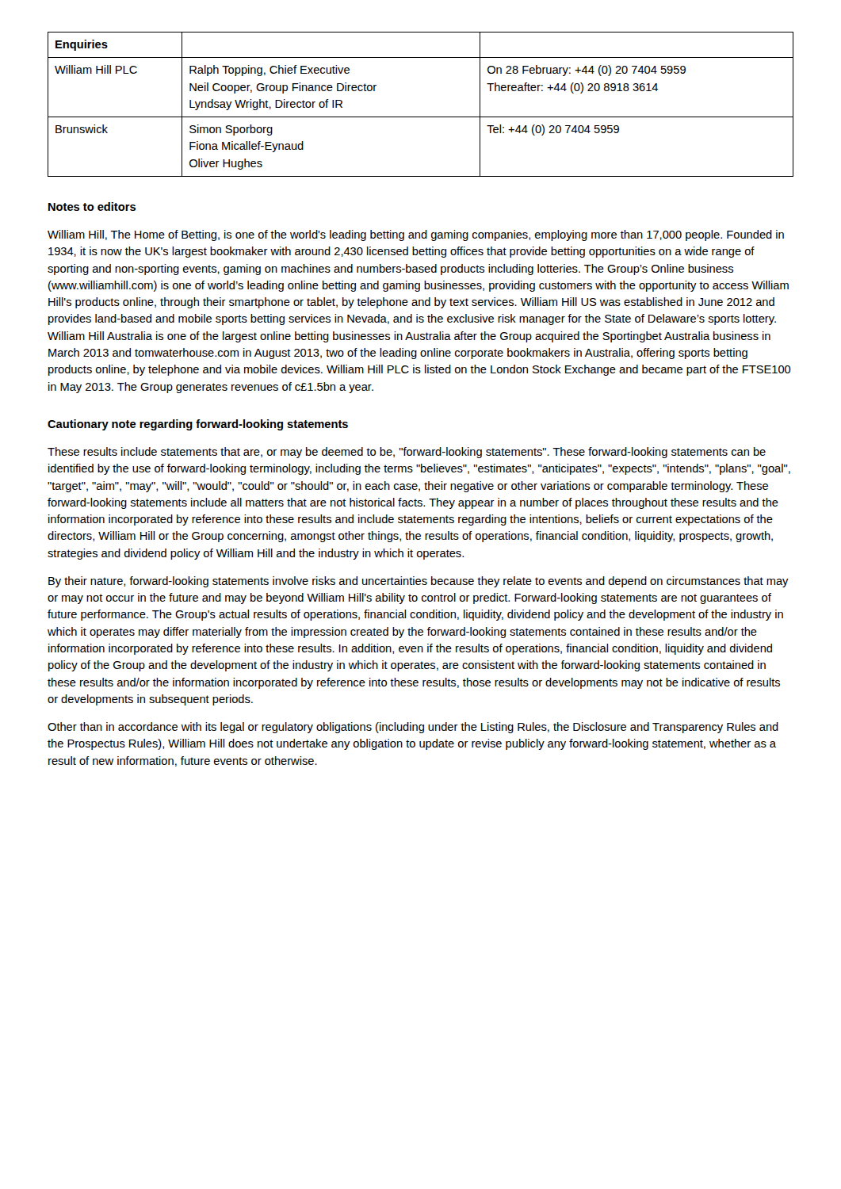| Enquiries | | |
| William Hill PLC | Ralph Topping, Chief Executive Neil Cooper, Group Finance Director Lyndsay Wright, Director of IR | On 28 February: +44 (0) 20 7404 5959 Thereafter: +44 (0) 20 8918 3614 |
| Brunswick | Simon Sporborg Fiona Micallef-Eynaud Oliver Hughes | Tel: +44 (0) 20 7404 5959 |
Notes to editors
William Hill, The Home of Betting, is one of the world's leading betting and gaming companies, employing more than 17,000 people. Founded in 1934, it is now the UK's largest bookmaker with around 2,430 licensed betting offices that provide betting opportunities on a wide range of sporting and non-sporting events, gaming on machines and numbers-based products including lotteries. The Group’s Online business (www.williamhill.com) is one of world’s leading online betting and gaming businesses, providing customers with the opportunity to access William Hill's products online, through their smartphone or tablet, by telephone and by text services. William Hill US was established in June 2012 and provides land-based and mobile sports betting services in Nevada, and is the exclusive risk manager for the State of Delaware’s sports lottery. William Hill Australia is one of the largest online betting businesses in Australia after the Group acquired the Sportingbet Australia business in March 2013 and tomwaterhouse.com in August 2013, two of the leading online corporate bookmakers in Australia, offering sports betting products online, by telephone and via mobile devices. William Hill PLC is listed on the London Stock Exchange and became part of the FTSE100 in May 2013. The Group generates revenues of c£1.5bn a year.
Cautionary note regarding forward-looking statements
These results include statements that are, or may be deemed to be, "forward-looking statements". These forward-looking statements can be identified by the use of forward-looking terminology, including the terms "believes", "estimates", "anticipates", "expects", "intends", "plans", "goal", "target", "aim", "may", "will", "would", "could" or "should" or, in each case, their negative or other variations or comparable terminology. These forward-looking statements include all matters that are not historical facts. They appear in a number of places throughout these results and the information incorporated by reference into these results and include statements regarding the intentions, beliefs or current expectations of the directors, William Hill or the Group concerning, amongst other things, the results of operations, financial condition, liquidity, prospects, growth, strategies and dividend policy of William Hill and the industry in which it operates.
By their nature, forward-looking statements involve risks and uncertainties because they relate to events and depend on circumstances that may or may not occur in the future and may be beyond William Hill's ability to control or predict. Forward-looking statements are not guarantees of future performance. The Group's actual results of operations, financial condition, liquidity, dividend policy and the development of the industry in which it operates may differ materially from the impression created by the forward-looking statements contained in these results and/or the information incorporated by reference into these results. In addition, even if the results of operations, financial condition, liquidity and dividend policy of the Group and the development of the industry in which it operates, are consistent with the forward-looking statements contained in these results and/or the information incorporated by reference into these results, those results or developments may not be indicative of results or developments in subsequent periods.
Other than in accordance with its legal or regulatory obligations (including under the Listing Rules, the Disclosure and Transparency Rules and the Prospectus Rules), William Hill does not undertake any obligation to update or revise publicly any forward-looking statement, whether as a result of new information, future events or otherwise.